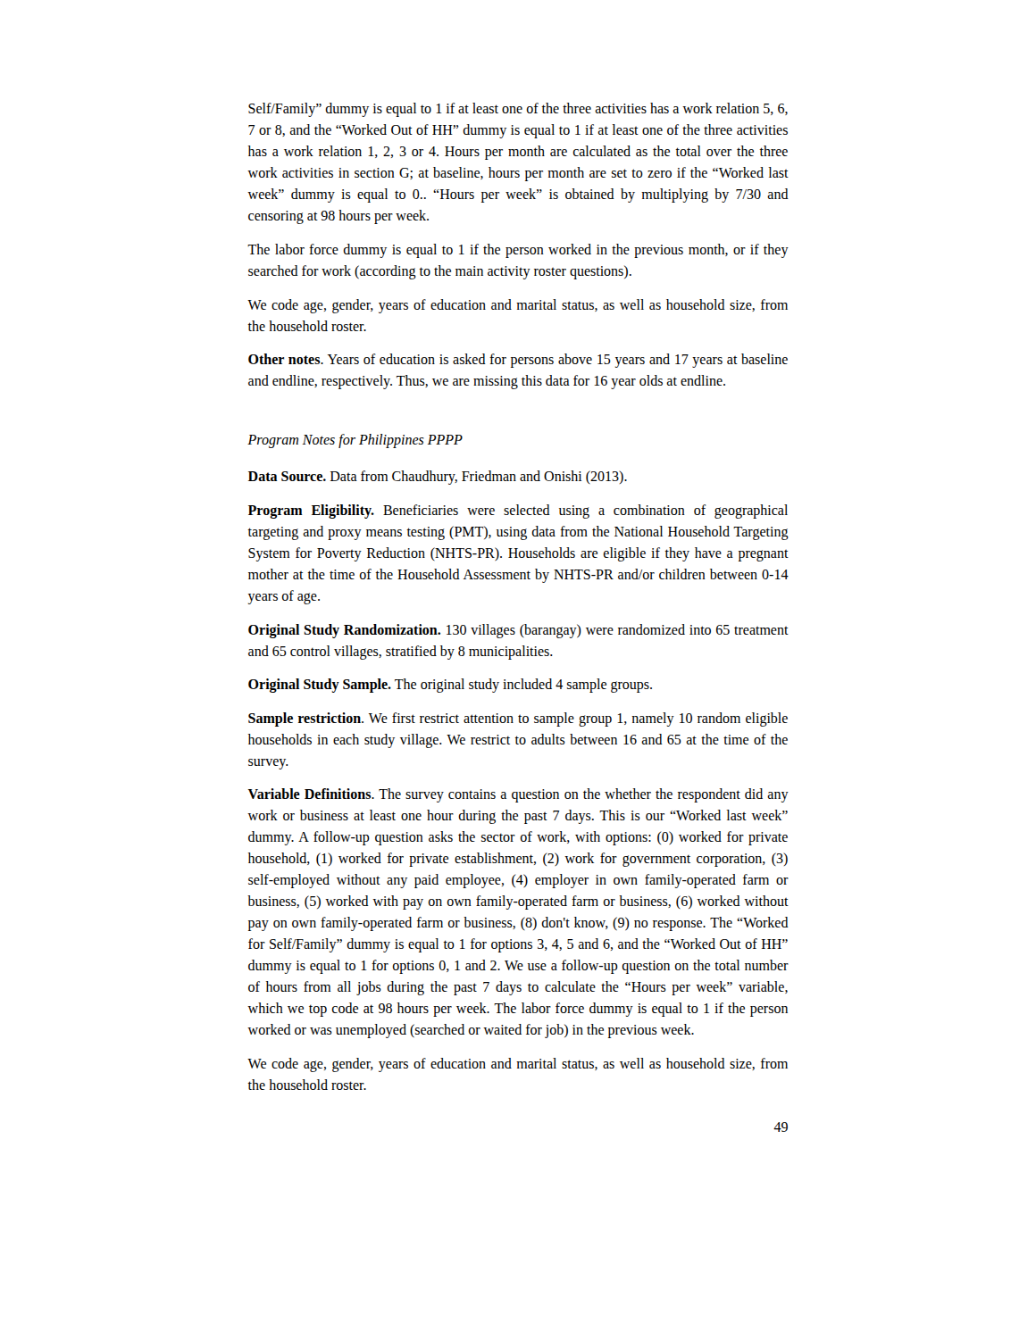Self/Family” dummy is equal to 1 if at least one of the three activities has a work relation 5, 6, 7 or 8, and the “Worked Out of HH” dummy is equal to 1 if at least one of the three activities has a work relation 1, 2, 3 or 4. Hours per month are calculated as the total over the three work activities in section G; at baseline, hours per month are set to zero if the “Worked last week” dummy is equal to 0.. “Hours per week” is obtained by multiplying by 7/30 and censoring at 98 hours per week.
The labor force dummy is equal to 1 if the person worked in the previous month, or if they searched for work (according to the main activity roster questions).
We code age, gender, years of education and marital status, as well as household size, from the household roster.
Other notes. Years of education is asked for persons above 15 years and 17 years at baseline and endline, respectively. Thus, we are missing this data for 16 year olds at endline.
Program Notes for Philippines PPPP
Data Source. Data from Chaudhury, Friedman and Onishi (2013).
Program Eligibility. Beneficiaries were selected using a combination of geographical targeting and proxy means testing (PMT), using data from the National Household Targeting System for Poverty Reduction (NHTS-PR). Households are eligible if they have a pregnant mother at the time of the Household Assessment by NHTS-PR and/or children between 0-14 years of age.
Original Study Randomization. 130 villages (barangay) were randomized into 65 treatment and 65 control villages, stratified by 8 municipalities.
Original Study Sample. The original study included 4 sample groups.
Sample restriction. We first restrict attention to sample group 1, namely 10 random eligible households in each study village. We restrict to adults between 16 and 65 at the time of the survey.
Variable Definitions. The survey contains a question on the whether the respondent did any work or business at least one hour during the past 7 days. This is our “Worked last week” dummy. A follow-up question asks the sector of work, with options: (0) worked for private household, (1) worked for private establishment, (2) work for government corporation, (3) self-employed without any paid employee, (4) employer in own family-operated farm or business, (5) worked with pay on own family-operated farm or business, (6) worked without pay on own family-operated farm or business, (8) don't know, (9) no response. The “Worked for Self/Family” dummy is equal to 1 for options 3, 4, 5 and 6, and the “Worked Out of HH” dummy is equal to 1 for options 0, 1 and 2. We use a follow-up question on the total number of hours from all jobs during the past 7 days to calculate the “Hours per week” variable, which we top code at 98 hours per week. The labor force dummy is equal to 1 if the person worked or was unemployed (searched or waited for job) in the previous week.
We code age, gender, years of education and marital status, as well as household size, from the household roster.
49